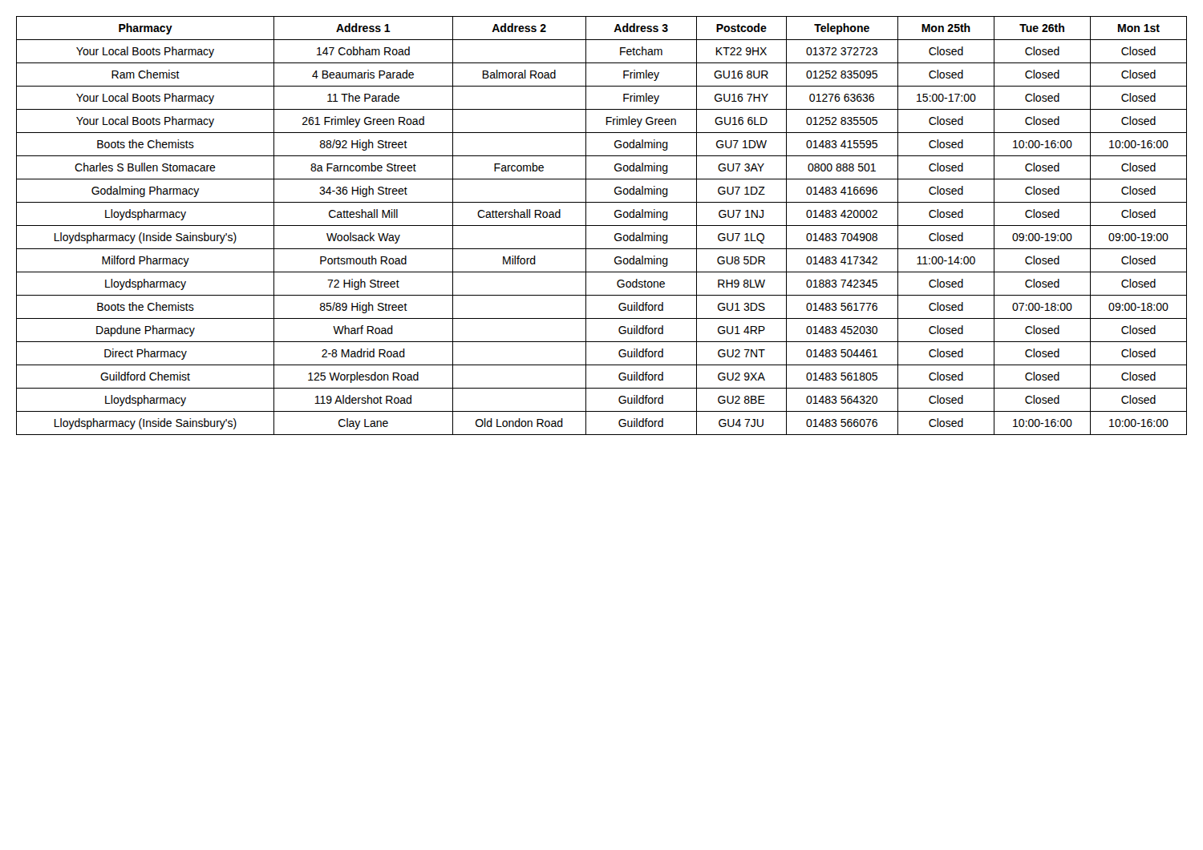| Pharmacy | Address 1 | Address 2 | Address 3 | Postcode | Telephone | Mon 25th | Tue 26th | Mon 1st |
| --- | --- | --- | --- | --- | --- | --- | --- | --- |
| Your Local Boots Pharmacy | 147 Cobham Road | | Fetcham | KT22 9HX | 01372 372723 | Closed | Closed | Closed |
| Ram Chemist | 4 Beaumaris Parade | Balmoral Road | Frimley | GU16 8UR | 01252 835095 | Closed | Closed | Closed |
| Your Local Boots Pharmacy | 11 The Parade | | Frimley | GU16 7HY | 01276 63636 | 15:00-17:00 | Closed | Closed |
| Your Local Boots Pharmacy | 261 Frimley Green Road | | Frimley Green | GU16 6LD | 01252 835505 | Closed | Closed | Closed |
| Boots the Chemists | 88/92 High Street | | Godalming | GU7 1DW | 01483 415595 | Closed | 10:00-16:00 | 10:00-16:00 |
| Charles S Bullen Stomacare | 8a Farncombe Street | Farcombe | Godalming | GU7 3AY | 0800 888 501 | Closed | Closed | Closed |
| Godalming Pharmacy | 34-36 High Street | | Godalming | GU7 1DZ | 01483 416696 | Closed | Closed | Closed |
| Lloydspharmacy | Catteshall Mill | Cattershall Road | Godalming | GU7 1NJ | 01483 420002 | Closed | Closed | Closed |
| Lloydspharmacy (Inside Sainsbury's) | Woolsack Way | | Godalming | GU7 1LQ | 01483 704908 | Closed | 09:00-19:00 | 09:00-19:00 |
| Milford Pharmacy | Portsmouth Road | Milford | Godalming | GU8 5DR | 01483 417342 | 11:00-14:00 | Closed | Closed |
| Lloydspharmacy | 72 High Street | | Godstone | RH9 8LW | 01883 742345 | Closed | Closed | Closed |
| Boots the Chemists | 85/89 High Street | | Guildford | GU1 3DS | 01483 561776 | Closed | 07:00-18:00 | 09:00-18:00 |
| Dapdune Pharmacy | Wharf Road | | Guildford | GU1 4RP | 01483 452030 | Closed | Closed | Closed |
| Direct Pharmacy | 2-8 Madrid Road | | Guildford | GU2 7NT | 01483 504461 | Closed | Closed | Closed |
| Guildford Chemist | 125 Worplesdon Road | | Guildford | GU2 9XA | 01483 561805 | Closed | Closed | Closed |
| Lloydspharmacy | 119 Aldershot Road | | Guildford | GU2 8BE | 01483 564320 | Closed | Closed | Closed |
| Lloydspharmacy (Inside Sainsbury's) | Clay Lane | Old London Road | Guildford | GU4 7JU | 01483 566076 | Closed | 10:00-16:00 | 10:00-16:00 |